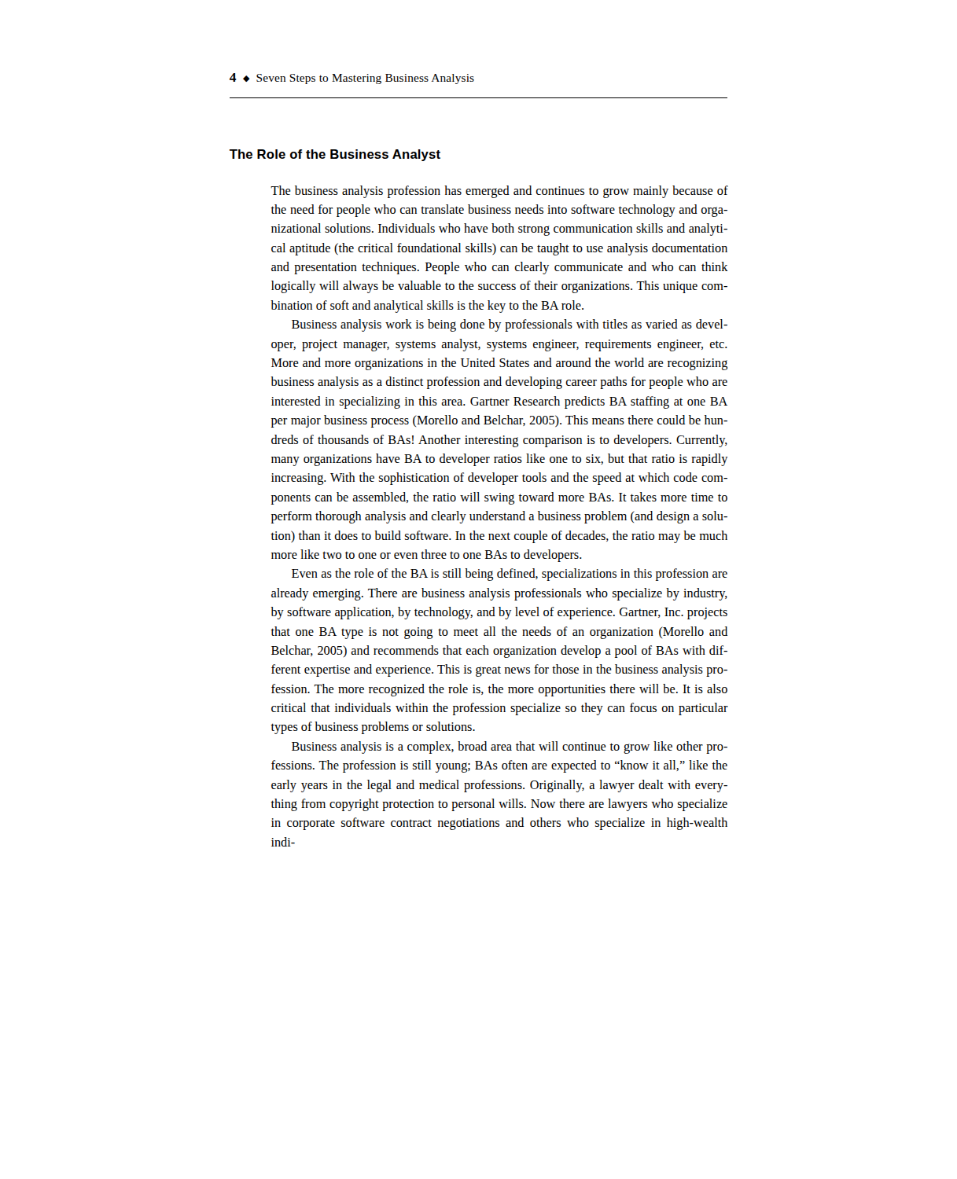4 ◆ Seven Steps to Mastering Business Analysis
The Role of the Business Analyst
The business analysis profession has emerged and continues to grow mainly because of the need for people who can translate business needs into software technology and organizational solutions. Individuals who have both strong communication skills and analytical aptitude (the critical foundational skills) can be taught to use analysis documentation and presentation techniques. People who can clearly communicate and who can think logically will always be valuable to the success of their organizations. This unique combination of soft and analytical skills is the key to the BA role.
Business analysis work is being done by professionals with titles as varied as developer, project manager, systems analyst, systems engineer, requirements engineer, etc. More and more organizations in the United States and around the world are recognizing business analysis as a distinct profession and developing career paths for people who are interested in specializing in this area. Gartner Research predicts BA staffing at one BA per major business process (Morello and Belchar, 2005). This means there could be hundreds of thousands of BAs! Another interesting comparison is to developers. Currently, many organizations have BA to developer ratios like one to six, but that ratio is rapidly increasing. With the sophistication of developer tools and the speed at which code components can be assembled, the ratio will swing toward more BAs. It takes more time to perform thorough analysis and clearly understand a business problem (and design a solution) than it does to build software. In the next couple of decades, the ratio may be much more like two to one or even three to one BAs to developers.
Even as the role of the BA is still being defined, specializations in this profession are already emerging. There are business analysis professionals who specialize by industry, by software application, by technology, and by level of experience. Gartner, Inc. projects that one BA type is not going to meet all the needs of an organization (Morello and Belchar, 2005) and recommends that each organization develop a pool of BAs with different expertise and experience. This is great news for those in the business analysis profession. The more recognized the role is, the more opportunities there will be. It is also critical that individuals within the profession specialize so they can focus on particular types of business problems or solutions.
Business analysis is a complex, broad area that will continue to grow like other professions. The profession is still young; BAs often are expected to “know it all,” like the early years in the legal and medical professions. Originally, a lawyer dealt with everything from copyright protection to personal wills. Now there are lawyers who specialize in corporate software contract negotiations and others who specialize in high-wealth indi-